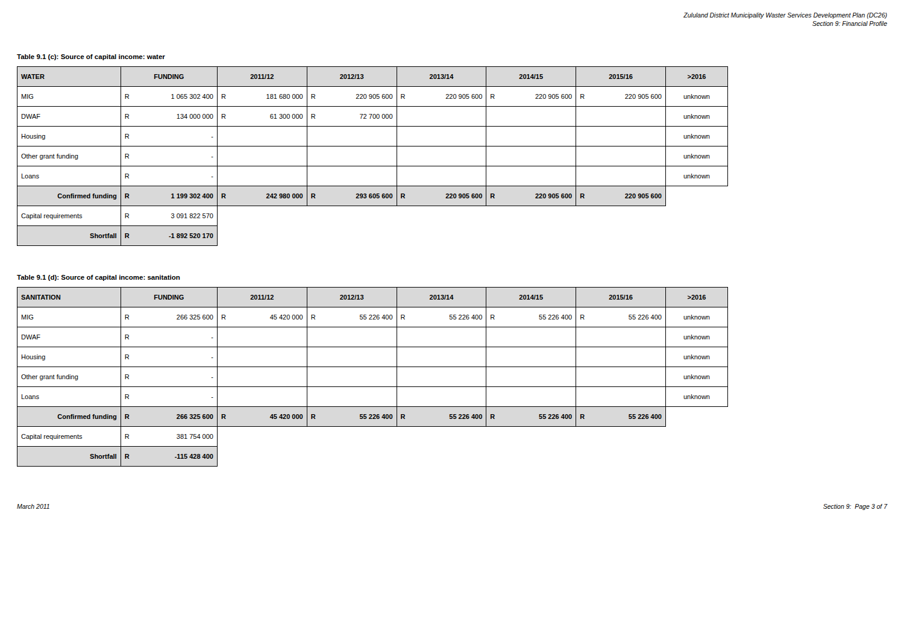Zululand District Municipality Waster Services Development Plan (DC26)
Section 9: Financial Profile
Table 9.1 (c): Source of capital income: water
| WATER | FUNDING | 2011/12 | 2012/13 | 2013/14 | 2014/15 | 2015/16 | >2016 |
| --- | --- | --- | --- | --- | --- | --- | --- |
| MIG | R 1 065 302 400 | R 181 680 000 | R 220 905 600 | R 220 905 600 | R 220 905 600 | R 220 905 600 | unknown |
| DWAF | R 134 000 000 | R 61 300 000 | R 72 700 000 | | | | unknown |
| Housing | R - | | | | | | unknown |
| Other grant funding | R - | | | | | | unknown |
| Loans | R - | | | | | | unknown |
| Confirmed funding | R 1 199 302 400 | R 242 980 000 | R 293 605 600 | R 220 905 600 | R 220 905 600 | R 220 905 600 | |
| Capital requirements | R 3 091 822 570 | | | | | | |
| Shortfall | R -1 892 520 170 | | | | | | |
Table 9.1 (d): Source of capital income: sanitation
| SANITATION | FUNDING | 2011/12 | 2012/13 | 2013/14 | 2014/15 | 2015/16 | >2016 |
| --- | --- | --- | --- | --- | --- | --- | --- |
| MIG | R 266 325 600 | R 45 420 000 | R 55 226 400 | R 55 226 400 | R 55 226 400 | R 55 226 400 | unknown |
| DWAF | R - | | | | | | unknown |
| Housing | R - | | | | | | unknown |
| Other grant funding | R - | | | | | | unknown |
| Loans | R - | | | | | | unknown |
| Confirmed funding | R 266 325 600 | R 45 420 000 | R 55 226 400 | R 55 226 400 | R 55 226 400 | R 55 226 400 | |
| Capital requirements | R 381 754 000 | | | | | | |
| Shortfall | R -115 428 400 | | | | | | |
March 2011
Section 9: Page 3 of 7